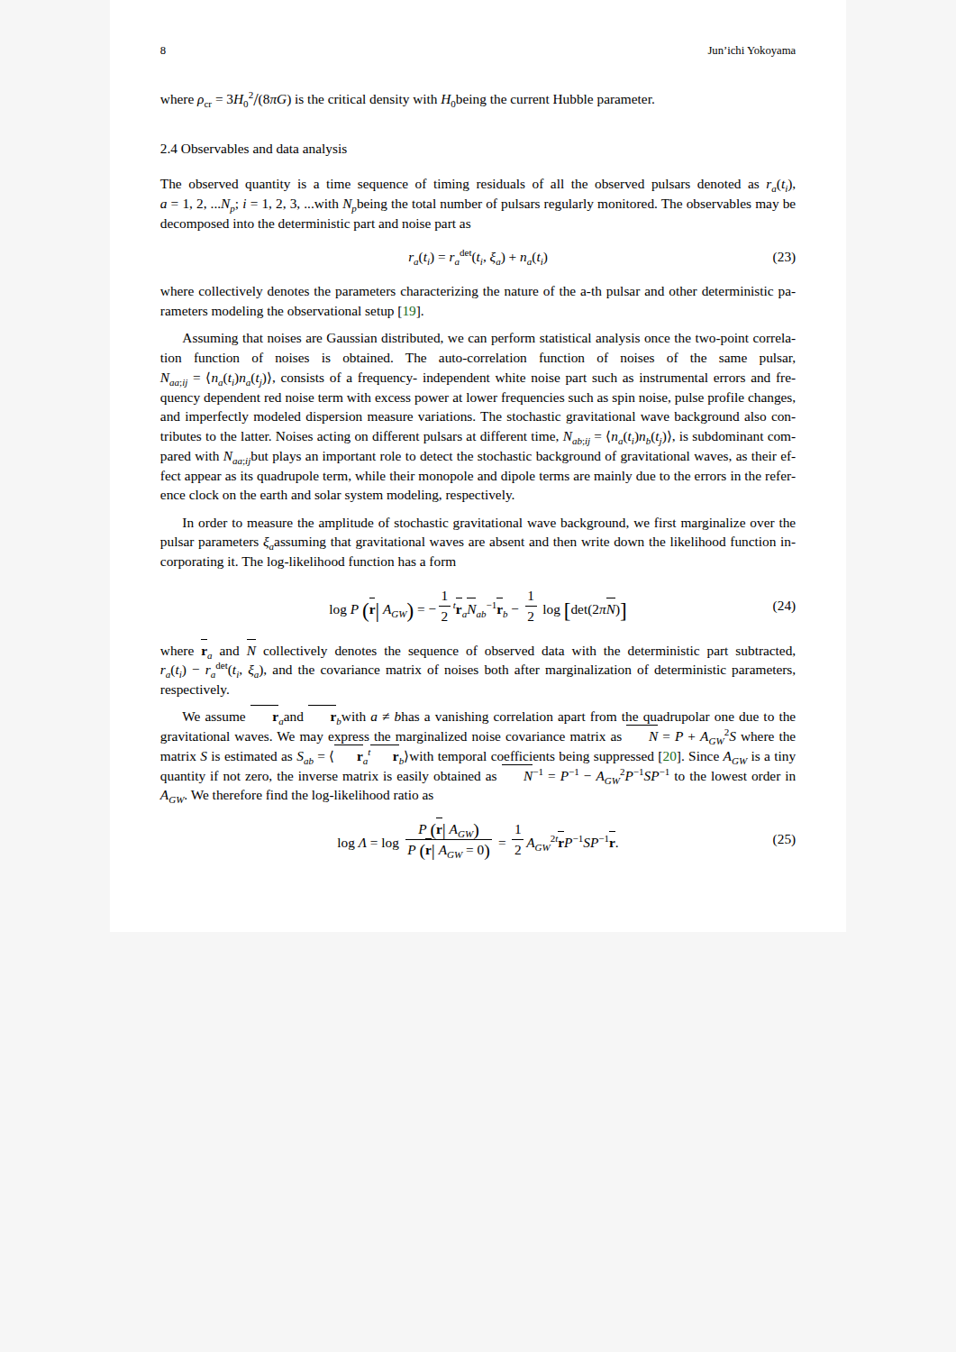8 Jun’ichi Yokoyama
where ρcr = 3H02/(8πG) is the critical density with H0being the current Hubble parameter.
2.4 Observables and data analysis
The observed quantity is a time sequence of timing residuals of all the observed pulsars denoted as ra(ti), a = 1, 2, ...Np; i = 1, 2, 3, ... with Npbeing the total number of pulsars regularly monitored. The observables may be decomposed into the deterministic part and noise part as
ra(ti) = radet(ti, ξa) + na(ti) (23)
where collectively denotes the parameters characterizing the nature of the a-th pulsar and other deterministic parameters modeling the observational setup [19].
Assuming that noises are Gaussian distributed, we can perform statistical analysis once the two-point correlation function of noises is obtained. The auto-correlation function of noises of the same pulsar, Naa;ij = ⟨na(ti)na(tj)⟩, consists of a frequency- independent white noise part such as instrumental errors and frequency dependent red noise term with excess power at lower frequencies such as spin noise, pulse profile changes, and imperfectly modeled dispersion measure variations. The stochastic gravitational wave background also contributes to the latter. Noises acting on different pulsars at different time, Nab;ij = ⟨na(ti)nb(tj)⟩, is subdominant compared with Naa;ijbut plays an important role to detect the stochastic background of gravitational waves, as their effect appear as its quadrupole term, while their monopole and dipole terms are mainly due to the errors in the reference clock on the earth and solar system modeling, respectively.
In order to measure the amplitude of stochastic gravitational wave background, we first marginalize over the pulsar parameters ξaassuming that gravitational waves are absent and then write down the likelihood function incorporating it. The log-likelihood function has a form
log P (r| AGW) = −12traNab−1rb − 12 log [det(2πN)] (24)
where ra and N collectively denotes the sequence of observed data with the deterministic part subtracted, ra(ti) − radet(ti, ξa), and the covariance matrix of noises both after marginalization of deterministic parameters, respectively.
We assume raand rbwith a ≠ bhas a vanishing correlation apart from the quadrupolar one due to the gravitational waves. We may express the marginalized noise covariance matrix as N = P + AGW2S where the matrix S is estimated as Sab = ⟨ratrb⟩with temporal coefficients being suppressed [20]. Since AGW is a tiny quantity if not zero, the inverse matrix is easily obtained as N−1 = P−1 − AGW2P−1SP−1 to the lowest order in AGW. We therefore find the log-likelihood ratio as
log Λ = log P (r| AGW) P (r| AGW = 0) = 12 AGW2trP−1SP−1r. (25)